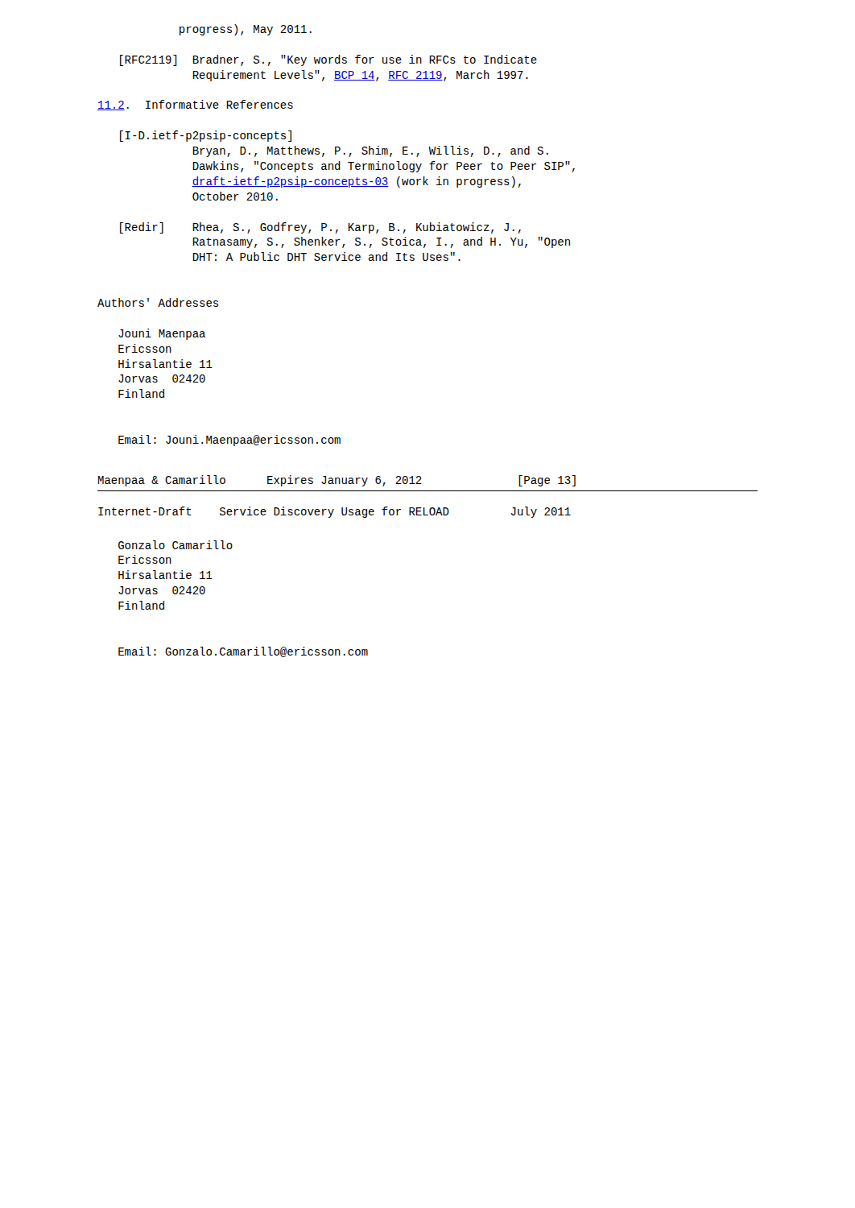progress), May 2011.

   [RFC2119]  Bradner, S., "Key words for use in RFCs to Indicate
              Requirement Levels", BCP 14, RFC 2119, March 1997.

11.2.  Informative References

   [I-D.ietf-p2psip-concepts]
              Bryan, D., Matthews, P., Shim, E., Willis, D., and S.
              Dawkins, "Concepts and Terminology for Peer to Peer SIP",
              draft-ietf-p2psip-concepts-03 (work in progress),
              October 2010.

   [Redir]    Rhea, S., Godfrey, P., Karp, B., Kubiatowicz, J.,
              Ratnasamy, S., Shenker, S., Stoica, I., and H. Yu, "Open
              DHT: A Public DHT Service and Its Uses".


Authors' Addresses

   Jouni Maenpaa
   Ericsson
   Hirsalantie 11
   Jorvas  02420
   Finland


   Email: Jouni.Maenpaa@ericsson.com
Maenpaa & Camarillo      Expires January 6, 2012              [Page 13]
Internet-Draft    Service Discovery Usage for RELOAD         July 2011
   Gonzalo Camarillo
   Ericsson
   Hirsalantie 11
   Jorvas  02420
   Finland


   Email: Gonzalo.Camarillo@ericsson.com